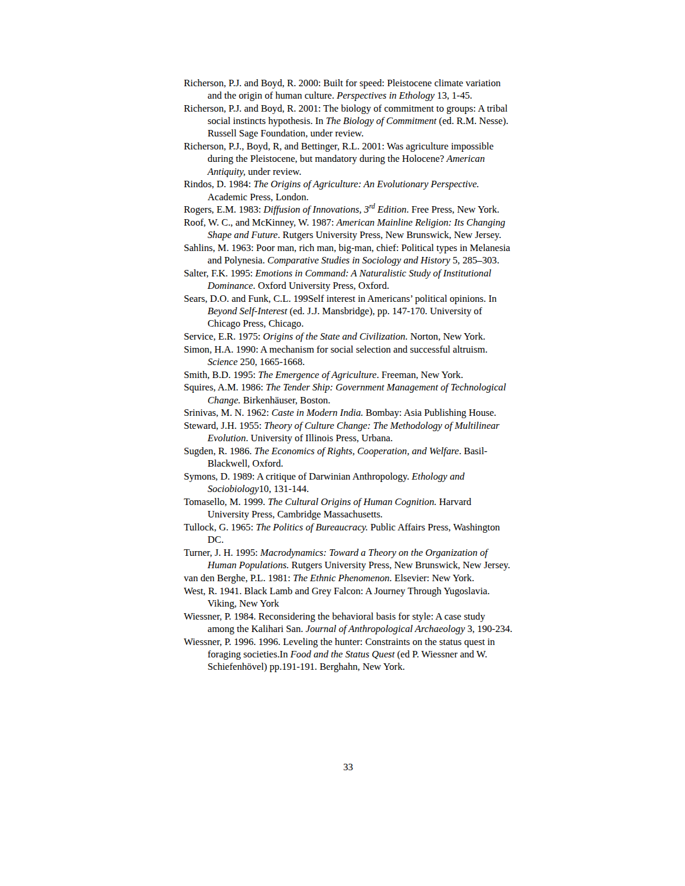Richerson, P.J. and Boyd, R. 2000: Built for speed: Pleistocene climate variation and the origin of human culture. Perspectives in Ethology 13, 1-45.
Richerson, P.J. and Boyd, R. 2001: The biology of commitment to groups: A tribal social instincts hypothesis. In The Biology of Commitment (ed. R.M. Nesse). Russell Sage Foundation, under review.
Richerson, P.J., Boyd, R, and Bettinger, R.L. 2001: Was agriculture impossible during the Pleistocene, but mandatory during the Holocene? American Antiquity, under review.
Rindos, D. 1984: The Origins of Agriculture: An Evolutionary Perspective. Academic Press, London.
Rogers, E.M. 1983: Diffusion of Innovations, 3rd Edition. Free Press, New York.
Roof, W. C., and McKinney, W. 1987: American Mainline Religion: Its Changing Shape and Future. Rutgers University Press, New Brunswick, New Jersey.
Sahlins, M. 1963: Poor man, rich man, big-man, chief: Political types in Melanesia and Polynesia. Comparative Studies in Sociology and History 5, 285–303.
Salter, F.K. 1995: Emotions in Command: A Naturalistic Study of Institutional Dominance. Oxford University Press, Oxford.
Sears, D.O. and Funk, C.L. 199Self interest in Americans’ political opinions. In Beyond Self-Interest (ed. J.J. Mansbridge), pp. 147-170. University of Chicago Press, Chicago.
Service, E.R. 1975: Origins of the State and Civilization. Norton, New York.
Simon, H.A. 1990: A mechanism for social selection and successful altruism. Science 250, 1665-1668.
Smith, B.D. 1995: The Emergence of Agriculture. Freeman, New York.
Squires, A.M. 1986: The Tender Ship: Government Management of Technological Change. Birkenhäuser, Boston.
Srinivas, M. N. 1962: Caste in Modern India. Bombay: Asia Publishing House.
Steward, J.H. 1955: Theory of Culture Change: The Methodology of Multilinear Evolution. University of Illinois Press, Urbana.
Sugden, R. 1986. The Economics of Rights, Cooperation, and Welfare. Basil-Blackwell, Oxford.
Symons, D. 1989: A critique of Darwinian Anthropology. Ethology and Sociobiology10, 131-144.
Tomasello, M. 1999. The Cultural Origins of Human Cognition. Harvard University Press, Cambridge Massachusetts.
Tullock, G. 1965: The Politics of Bureaucracy. Public Affairs Press, Washington DC.
Turner, J. H. 1995: Macrodynamics: Toward a Theory on the Organization of Human Populations. Rutgers University Press, New Brunswick, New Jersey.
van den Berghe, P.L. 1981: The Ethnic Phenomenon. Elsevier: New York.
West, R. 1941. Black Lamb and Grey Falcon: A Journey Through Yugoslavia. Viking, New York
Wiessner, P. 1984. Reconsidering the behavioral basis for style: A case study among the Kalihari San. Journal of Anthropological Archaeology 3, 190-234.
Wiessner, P. 1996. 1996. Leveling the hunter: Constraints on the status quest in foraging societies.In Food and the Status Quest (ed P. Wiessner and W. Schiefenhövel) pp.191-191. Berghahn, New York.
33